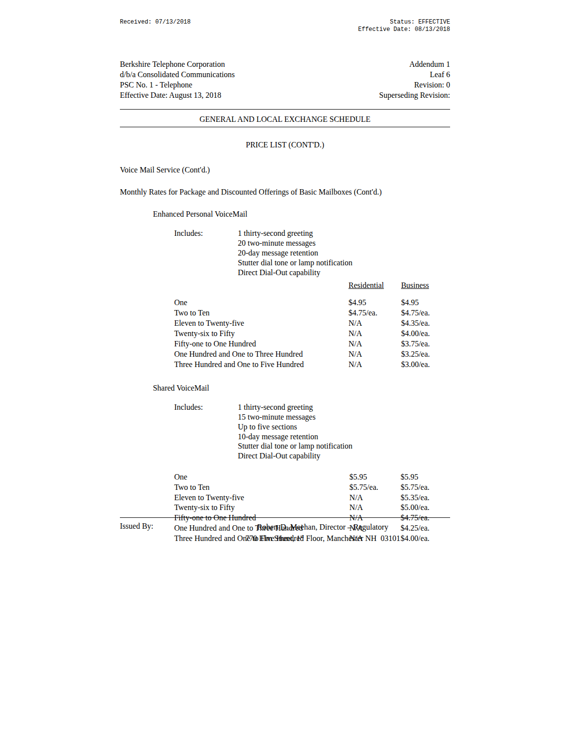Received: 07/13/2018
Status: EFFECTIVE
Effective Date: 08/13/2018
Berkshire Telephone Corporation
d/b/a Consolidated Communications
PSC No. 1 - Telephone
Effective Date: August 13, 2018
Addendum 1
Leaf 6
Revision: 0
Superseding Revision:
GENERAL AND LOCAL EXCHANGE SCHEDULE
PRICE LIST (CONT'D.)
Voice Mail Service (Cont'd.)
Monthly Rates for Package and Discounted Offerings of Basic Mailboxes (Cont'd.)
Enhanced Personal VoiceMail
| Includes: | 1 thirty-second greeting |
| | 20 two-minute messages |
| | 20-day message retention |
| | Stutter dial tone or lamp notification |
| | Direct Dial-Out capability |
| | Residential | Business |
| One | $4.95 | $4.95 |
| Two to Ten | $4.75/ea. | $4.75/ea. |
| Eleven to Twenty-five | N/A | $4.35/ea. |
| Twenty-six to Fifty | N/A | $4.00/ea. |
| Fifty-one to One Hundred | N/A | $3.75/ea. |
| One Hundred and One to Three Hundred | N/A | $3.25/ea. |
| Three Hundred and One to Five Hundred | N/A | $3.00/ea. |
Shared VoiceMail
| Includes: | 1 thirty-second greeting |
| | 15 two-minute messages |
| | Up to five sections |
| | 10-day message retention |
| | Stutter dial tone or lamp notification |
| | Direct Dial-Out capability |
| One | $5.95 | $5.95 |
| Two to Ten | $5.75/ea. | $5.75/ea. |
| Eleven to Twenty-five | N/A | $5.35/ea. |
| Twenty-six to Fifty | N/A | $5.00/ea. |
| Fifty-one to One Hundred | N/A | $4.75/ea. |
| One Hundred and One to Three Hundred | N/A | $4.25/ea. |
| Three Hundred and One to Five Hundred | N/A | $4.00/ea. |
Issued By:
Robert D. Meehan, Director – Regulatory
770 Elm Street, 1st Floor, Manchester NH 03101